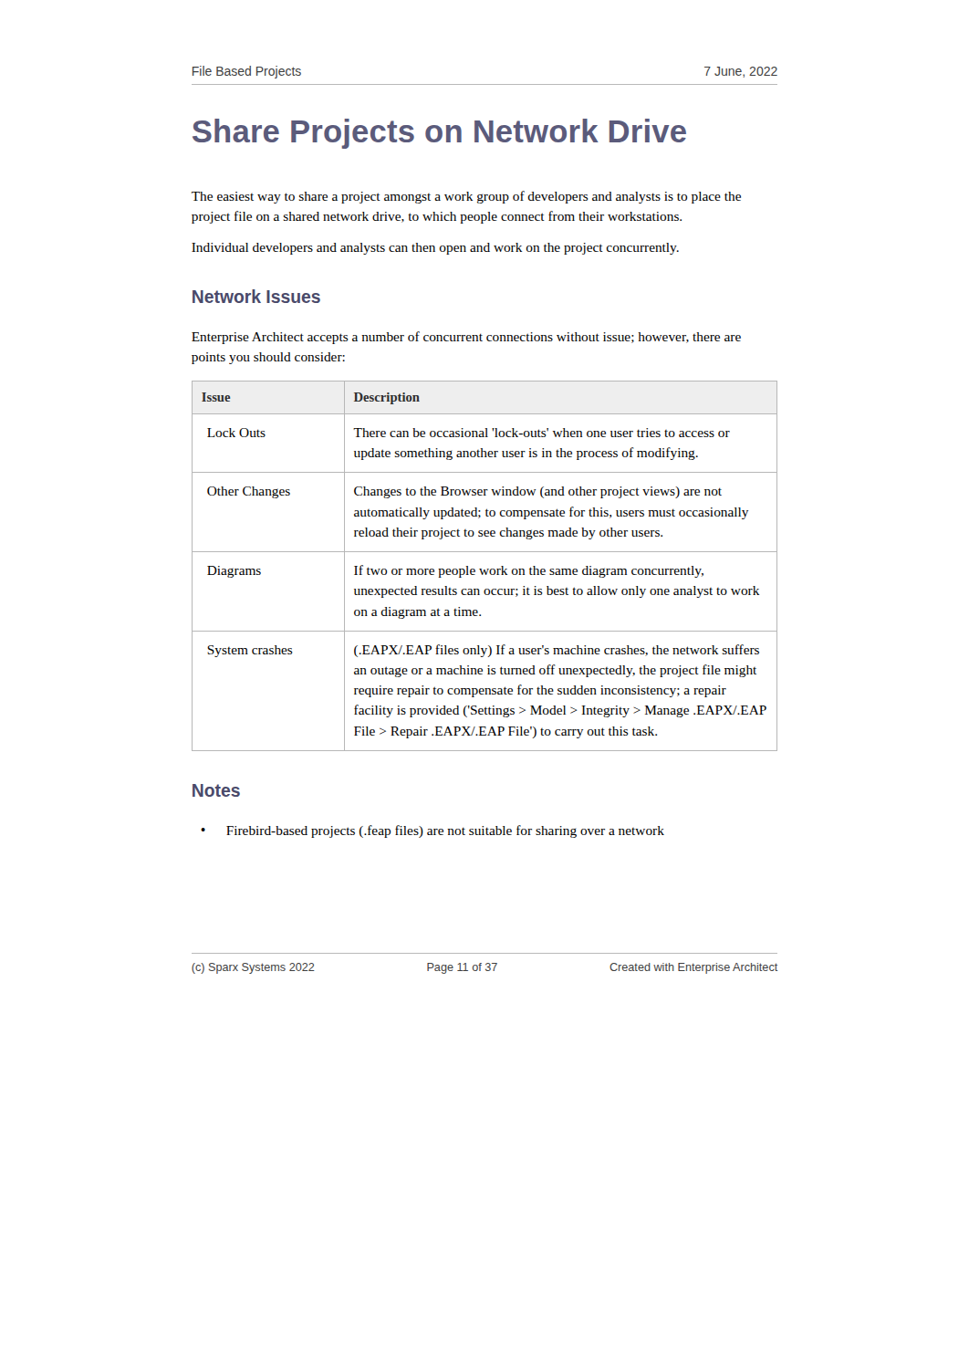File Based Projects
7 June, 2022
Share Projects on Network Drive
The easiest way to share a project amongst a work group of developers and analysts is to place the project file on a shared network drive, to which people connect from their workstations.
Individual developers and analysts can then open and work on the project concurrently.
Network Issues
Enterprise Architect accepts a number of concurrent connections without issue; however, there are points you should consider:
| Issue | Description |
| --- | --- |
| Lock Outs | There can be occasional 'lock-outs' when one user tries to access or update something another user is in the process of modifying. |
| Other Changes | Changes to the Browser window (and other project views) are not automatically updated; to compensate for this, users must occasionally reload their project to see changes made by other users. |
| Diagrams | If two or more people work on the same diagram concurrently, unexpected results can occur; it is best to allow only one analyst to work on a diagram at a time. |
| System crashes | (.EAPX/.EAP files only) If a user's machine crashes, the network suffers an outage or a machine is turned off unexpectedly, the project file might require repair to compensate for the sudden inconsistency; a repair facility is provided ('Settings > Model > Integrity > Manage .EAPX/.EAP File > Repair .EAPX/.EAP File') to carry out this task. |
Notes
Firebird-based projects (.feap files) are not suitable for sharing over a network
(c) Sparx Systems 2022
Page 11 of 37
Created with Enterprise Architect